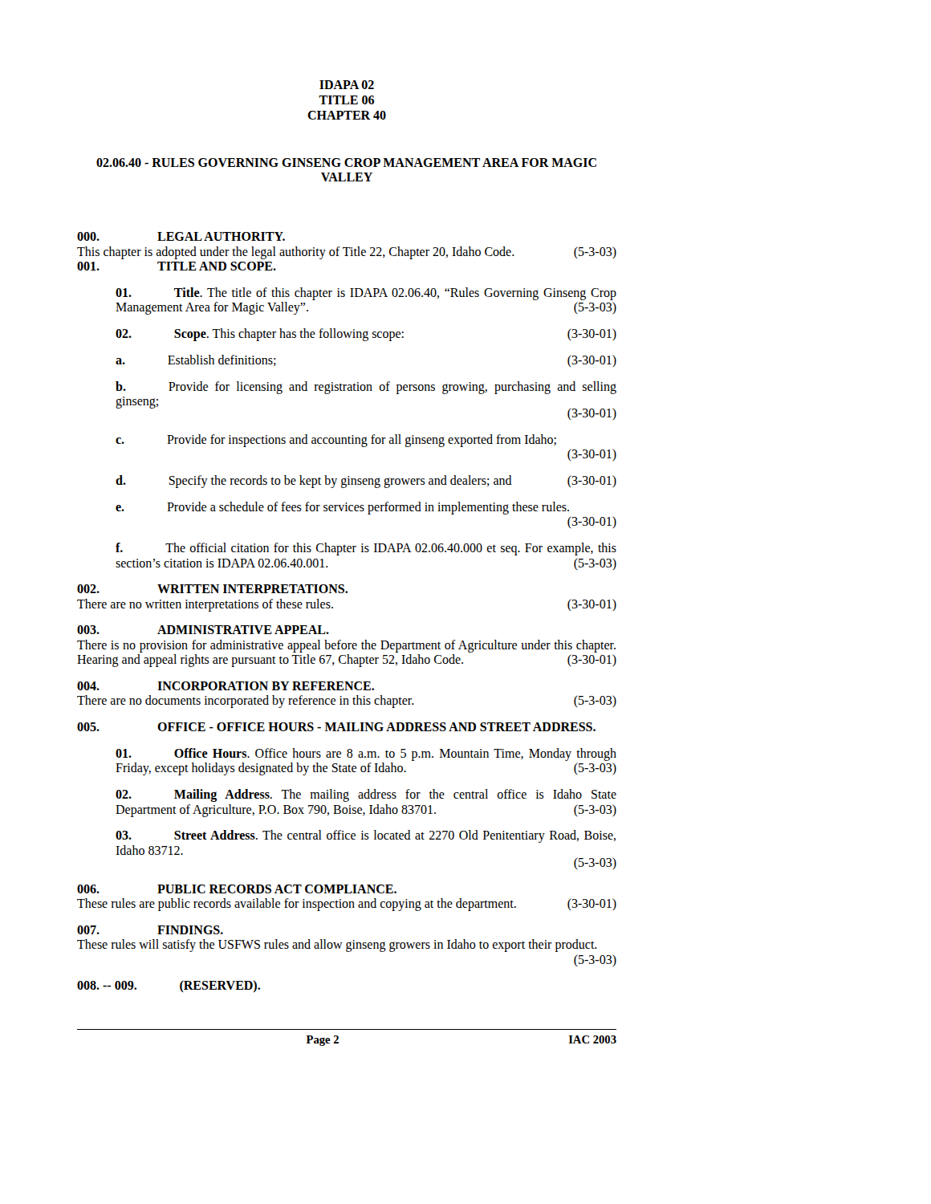IDAPA 02
TITLE 06
CHAPTER 40
02.06.40 - RULES GOVERNING GINSENG CROP MANAGEMENT AREA FOR MAGIC VALLEY
000. LEGAL AUTHORITY.
This chapter is adopted under the legal authority of Title 22, Chapter 20, Idaho Code.(5-3-03)
001. TITLE AND SCOPE.
01. Title. The title of this chapter is IDAPA 02.06.40, “Rules Governing Ginseng Crop Management Area for Magic Valley”.(5-3-03)
02. Scope. This chapter has the following scope:(3-30-01)
a. Establish definitions;(3-30-01)
b. Provide for licensing and registration of persons growing, purchasing and selling ginseng;
(3-30-01)
c. Provide for inspections and accounting for all ginseng exported from Idaho;(3-30-01)
d. Specify the records to be kept by ginseng growers and dealers; and(3-30-01)
e. Provide a schedule of fees for services performed in implementing these rules.(3-30-01)
f. The official citation for this Chapter is IDAPA 02.06.40.000 et seq. For example, this section’s citation is IDAPA 02.06.40.001.(5-3-03)
002. WRITTEN INTERPRETATIONS.
There are no written interpretations of these rules.(3-30-01)
003. ADMINISTRATIVE APPEAL.
There is no provision for administrative appeal before the Department of Agriculture under this chapter. Hearing and appeal rights are pursuant to Title 67, Chapter 52, Idaho Code.(3-30-01)
004. INCORPORATION BY REFERENCE.
There are no documents incorporated by reference in this chapter.(5-3-03)
005. OFFICE - OFFICE HOURS - MAILING ADDRESS AND STREET ADDRESS.
01. Office Hours. Office hours are 8 a.m. to 5 p.m. Mountain Time, Monday through Friday, except holidays designated by the State of Idaho.(5-3-03)
02. Mailing Address. The mailing address for the central office is Idaho State Department of Agriculture, P.O. Box 790, Boise, Idaho 83701.(5-3-03)
03. Street Address. The central office is located at 2270 Old Penitentiary Road, Boise, Idaho 83712.
(5-3-03)
006. PUBLIC RECORDS ACT COMPLIANCE.
These rules are public records available for inspection and copying at the department.(3-30-01)
007. FINDINGS.
These rules will satisfy the USFWS rules and allow ginseng growers in Idaho to export their product.(5-3-03)
008. -- 009. (RESERVED).
Page 2
IAC 2003